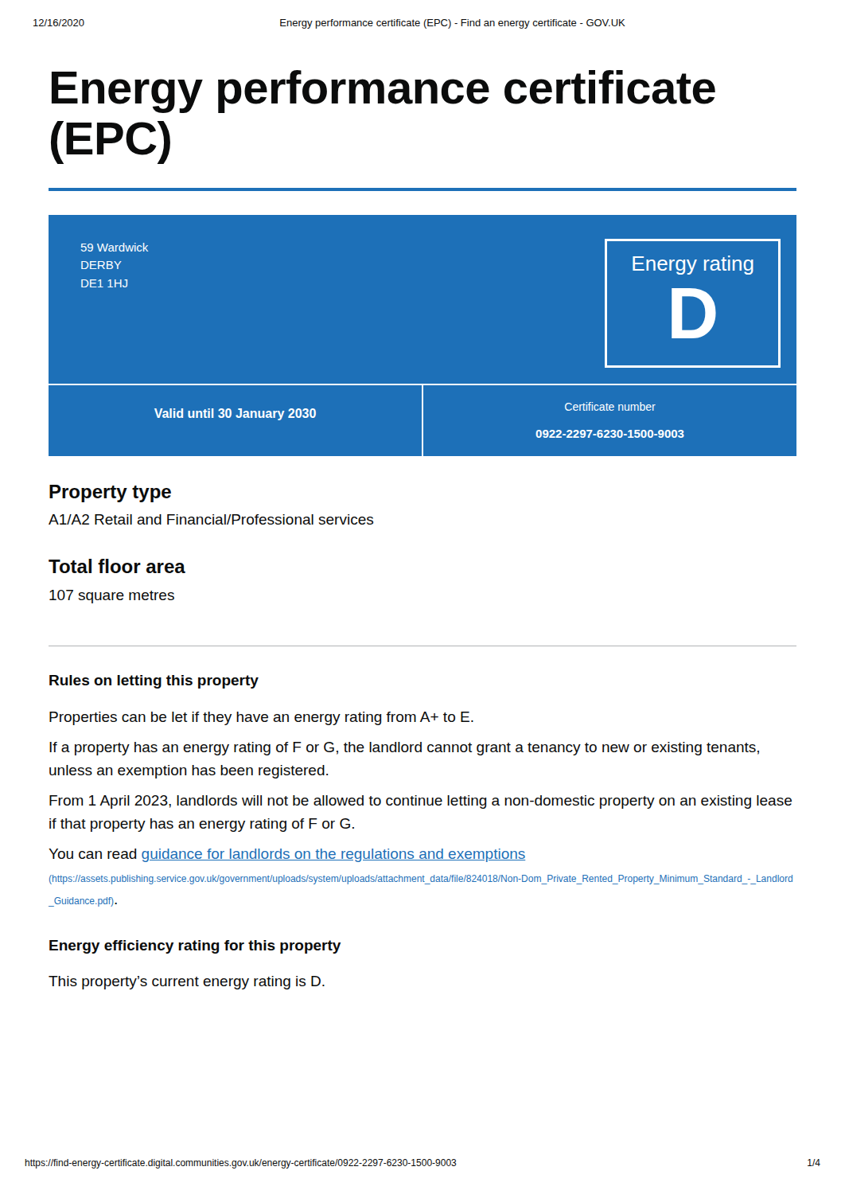12/16/2020 Energy performance certificate (EPC) - Find an energy certificate - GOV.UK
Energy performance certificate (EPC)
59 Wardwick
DERBY
DE1 1HJ
Energy rating
D
Valid until 30 January 2030
Certificate number
0922-2297-6230-1500-9003
Property type
A1/A2 Retail and Financial/Professional services
Total floor area
107 square metres
Rules on letting this property
Properties can be let if they have an energy rating from A+ to E.
If a property has an energy rating of F or G, the landlord cannot grant a tenancy to new or existing tenants, unless an exemption has been registered.
From 1 April 2023, landlords will not be allowed to continue letting a non-domestic property on an existing lease if that property has an energy rating of F or G.
You can read guidance for landlords on the regulations and exemptions
(https://assets.publishing.service.gov.uk/government/uploads/system/uploads/attachment_data/file/824018/Non-Dom_Private_Rented_Property_Minimum_Standard_-_Landlord_Guidance.pdf).
Energy efficiency rating for this property
This property’s current energy rating is D.
https://find-energy-certificate.digital.communities.gov.uk/energy-certificate/0922-2297-6230-1500-9003 1/4